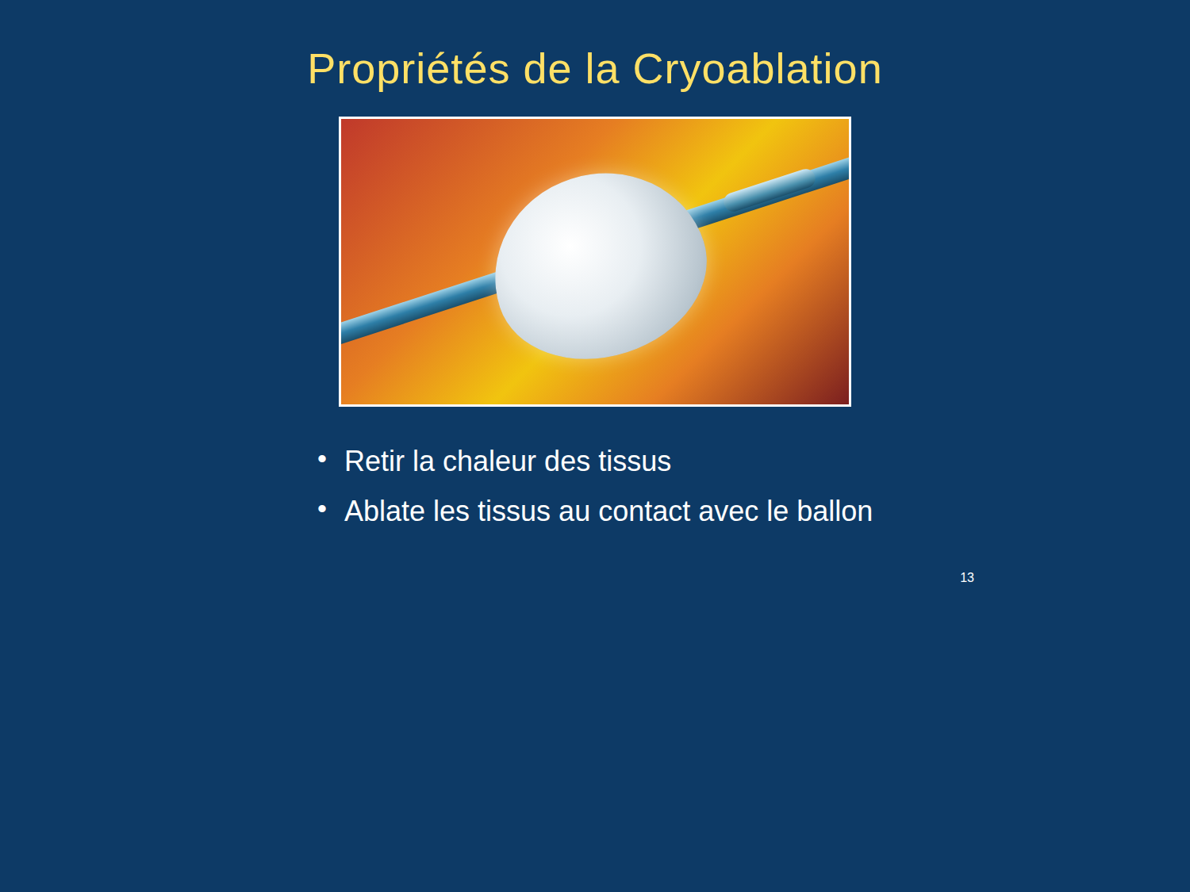Propriétés de la Cryoablation
Retir la chaleur des tissus
Ablate les tissus au contact avec le ballon
13